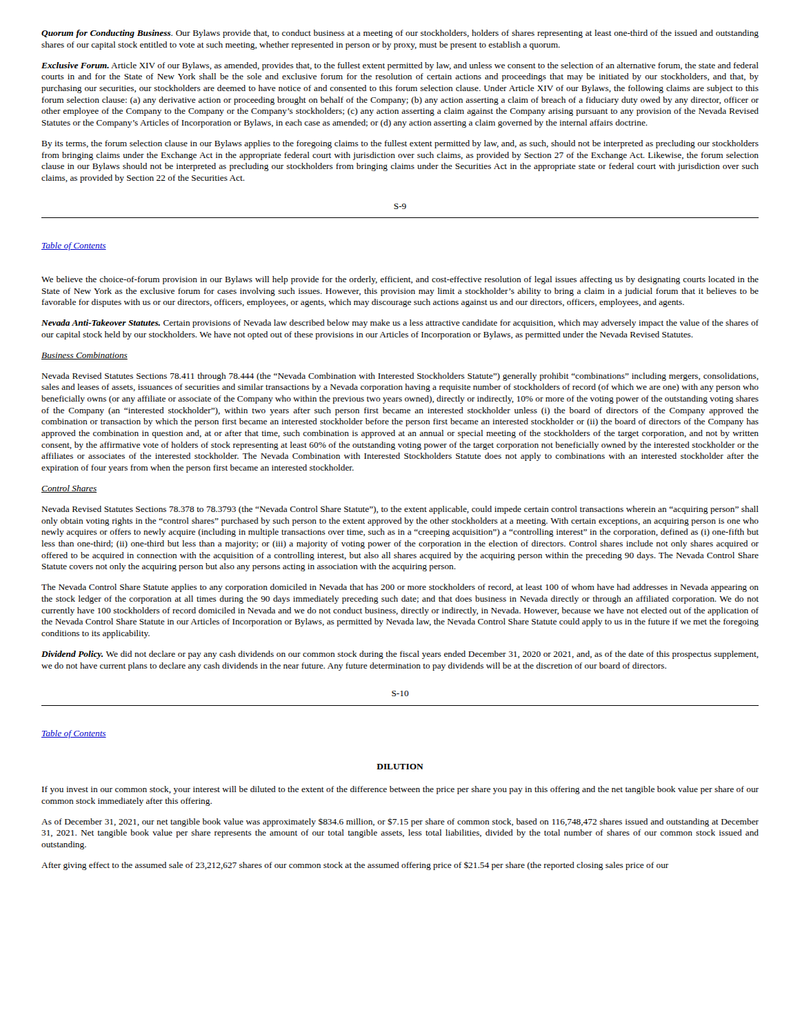Quorum for Conducting Business. Our Bylaws provide that, to conduct business at a meeting of our stockholders, holders of shares representing at least one-third of the issued and outstanding shares of our capital stock entitled to vote at such meeting, whether represented in person or by proxy, must be present to establish a quorum.
Exclusive Forum. Article XIV of our Bylaws, as amended, provides that, to the fullest extent permitted by law, and unless we consent to the selection of an alternative forum, the state and federal courts in and for the State of New York shall be the sole and exclusive forum for the resolution of certain actions and proceedings that may be initiated by our stockholders, and that, by purchasing our securities, our stockholders are deemed to have notice of and consented to this forum selection clause. Under Article XIV of our Bylaws, the following claims are subject to this forum selection clause: (a) any derivative action or proceeding brought on behalf of the Company; (b) any action asserting a claim of breach of a fiduciary duty owed by any director, officer or other employee of the Company to the Company or the Company’s stockholders; (c) any action asserting a claim against the Company arising pursuant to any provision of the Nevada Revised Statutes or the Company’s Articles of Incorporation or Bylaws, in each case as amended; or (d) any action asserting a claim governed by the internal affairs doctrine.
By its terms, the forum selection clause in our Bylaws applies to the foregoing claims to the fullest extent permitted by law, and, as such, should not be interpreted as precluding our stockholders from bringing claims under the Exchange Act in the appropriate federal court with jurisdiction over such claims, as provided by Section 27 of the Exchange Act. Likewise, the forum selection clause in our Bylaws should not be interpreted as precluding our stockholders from bringing claims under the Securities Act in the appropriate state or federal court with jurisdiction over such claims, as provided by Section 22 of the Securities Act.
S-9
Table of Contents
We believe the choice-of-forum provision in our Bylaws will help provide for the orderly, efficient, and cost-effective resolution of legal issues affecting us by designating courts located in the State of New York as the exclusive forum for cases involving such issues. However, this provision may limit a stockholder’s ability to bring a claim in a judicial forum that it believes to be favorable for disputes with us or our directors, officers, employees, or agents, which may discourage such actions against us and our directors, officers, employees, and agents.
Nevada Anti-Takeover Statutes. Certain provisions of Nevada law described below may make us a less attractive candidate for acquisition, which may adversely impact the value of the shares of our capital stock held by our stockholders. We have not opted out of these provisions in our Articles of Incorporation or Bylaws, as permitted under the Nevada Revised Statutes.
Business Combinations
Nevada Revised Statutes Sections 78.411 through 78.444 (the “Nevada Combination with Interested Stockholders Statute”) generally prohibit “combinations” including mergers, consolidations, sales and leases of assets, issuances of securities and similar transactions by a Nevada corporation having a requisite number of stockholders of record (of which we are one) with any person who beneficially owns (or any affiliate or associate of the Company who within the previous two years owned), directly or indirectly, 10% or more of the voting power of the outstanding voting shares of the Company (an “interested stockholder”), within two years after such person first became an interested stockholder unless (i) the board of directors of the Company approved the combination or transaction by which the person first became an interested stockholder before the person first became an interested stockholder or (ii) the board of directors of the Company has approved the combination in question and, at or after that time, such combination is approved at an annual or special meeting of the stockholders of the target corporation, and not by written consent, by the affirmative vote of holders of stock representing at least 60% of the outstanding voting power of the target corporation not beneficially owned by the interested stockholder or the affiliates or associates of the interested stockholder. The Nevada Combination with Interested Stockholders Statute does not apply to combinations with an interested stockholder after the expiration of four years from when the person first became an interested stockholder.
Control Shares
Nevada Revised Statutes Sections 78.378 to 78.3793 (the “Nevada Control Share Statute”), to the extent applicable, could impede certain control transactions wherein an “acquiring person” shall only obtain voting rights in the “control shares” purchased by such person to the extent approved by the other stockholders at a meeting. With certain exceptions, an acquiring person is one who newly acquires or offers to newly acquire (including in multiple transactions over time, such as in a “creeping acquisition”) a “controlling interest” in the corporation, defined as (i) one-fifth but less than one-third; (ii) one-third but less than a majority; or (iii) a majority of voting power of the corporation in the election of directors. Control shares include not only shares acquired or offered to be acquired in connection with the acquisition of a controlling interest, but also all shares acquired by the acquiring person within the preceding 90 days. The Nevada Control Share Statute covers not only the acquiring person but also any persons acting in association with the acquiring person.
The Nevada Control Share Statute applies to any corporation domiciled in Nevada that has 200 or more stockholders of record, at least 100 of whom have had addresses in Nevada appearing on the stock ledger of the corporation at all times during the 90 days immediately preceding such date; and that does business in Nevada directly or through an affiliated corporation. We do not currently have 100 stockholders of record domiciled in Nevada and we do not conduct business, directly or indirectly, in Nevada. However, because we have not elected out of the application of the Nevada Control Share Statute in our Articles of Incorporation or Bylaws, as permitted by Nevada law, the Nevada Control Share Statute could apply to us in the future if we met the foregoing conditions to its applicability.
Dividend Policy. We did not declare or pay any cash dividends on our common stock during the fiscal years ended December 31, 2020 or 2021, and, as of the date of this prospectus supplement, we do not have current plans to declare any cash dividends in the near future. Any future determination to pay dividends will be at the discretion of our board of directors.
S-10
Table of Contents
DILUTION
If you invest in our common stock, your interest will be diluted to the extent of the difference between the price per share you pay in this offering and the net tangible book value per share of our common stock immediately after this offering.
As of December 31, 2021, our net tangible book value was approximately $834.6 million, or $7.15 per share of common stock, based on 116,748,472 shares issued and outstanding at December 31, 2021. Net tangible book value per share represents the amount of our total tangible assets, less total liabilities, divided by the total number of shares of our common stock issued and outstanding.
After giving effect to the assumed sale of 23,212,627 shares of our common stock at the assumed offering price of $21.54 per share (the reported closing sales price of our